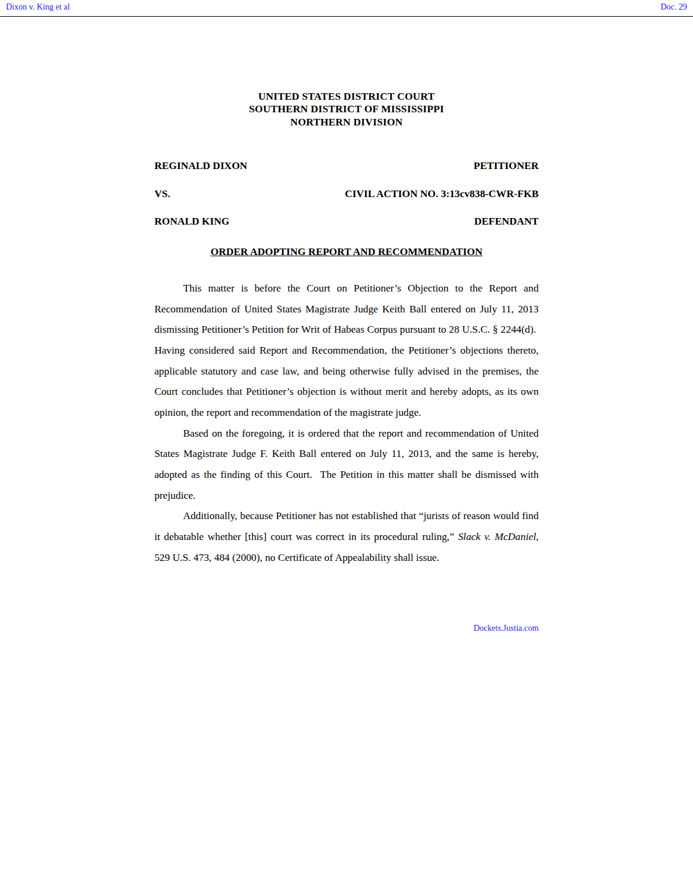Dixon v. King et al Doc. 29
UNITED STATES DISTRICT COURT
SOUTHERN DISTRICT OF MISSISSIPPI
NORTHERN DIVISION
REGINALD DIXON PETITIONER
VS. CIVIL ACTION NO. 3:13cv838-CWR-FKB
RONALD KING DEFENDANT
ORDER ADOPTING REPORT AND RECOMMENDATION
This matter is before the Court on Petitioner’s Objection to the Report and Recommendation of United States Magistrate Judge Keith Ball entered on July 11, 2013 dismissing Petitioner’s Petition for Writ of Habeas Corpus pursuant to 28 U.S.C. § 2244(d). Having considered said Report and Recommendation, the Petitioner’s objections thereto, applicable statutory and case law, and being otherwise fully advised in the premises, the Court concludes that Petitioner’s objection is without merit and hereby adopts, as its own opinion, the report and recommendation of the magistrate judge.
Based on the foregoing, it is ordered that the report and recommendation of United States Magistrate Judge F. Keith Ball entered on July 11, 2013, and the same is hereby, adopted as the finding of this Court. The Petition in this matter shall be dismissed with prejudice.
Additionally, because Petitioner has not established that “jurists of reason would find it debatable whether [this] court was correct in its procedural ruling,” Slack v. McDaniel, 529 U.S. 473, 484 (2000), no Certificate of Appealability shall issue.
Dockets.Justia.com